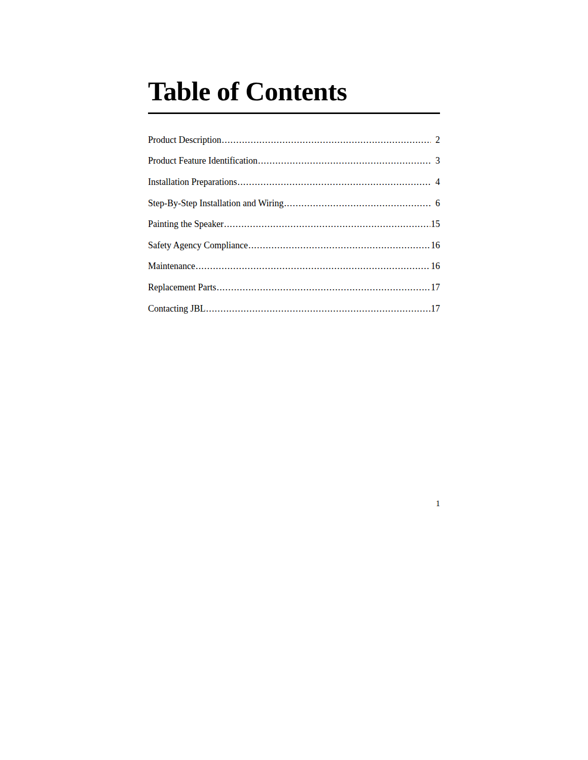Table of Contents
Product Description .......................................................................................... 2
Product Feature Identification .......................................................................................... 3
Installation Preparations .......................................................................................... 4
Step-By-Step Installation and Wiring .......................................................................................... 6
Painting the Speaker .......................................................................................... 15
Safety Agency Compliance .......................................................................................... 16
Maintenance .......................................................................................... 16
Replacement Parts .......................................................................................... 17
Contacting JBL .......................................................................................... 17
1